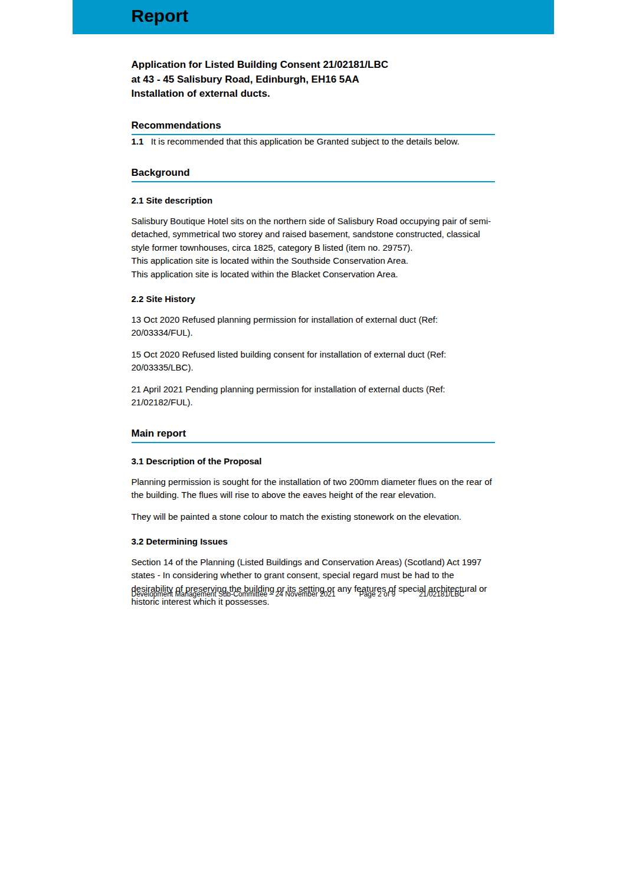Report
Application for Listed Building Consent 21/02181/LBC
at 43 - 45 Salisbury Road, Edinburgh, EH16 5AA
Installation of external ducts.
Recommendations
1.1 It is recommended that this application be Granted subject to the details below.
Background
2.1 Site description
Salisbury Boutique Hotel sits on the northern side of Salisbury Road occupying pair of semi-detached, symmetrical two storey and raised basement, sandstone constructed, classical style former townhouses, circa 1825, category B listed (item no. 29757).
This application site is located within the Southside Conservation Area.
This application site is located within the Blacket Conservation Area.
2.2 Site History
13 Oct 2020 Refused planning permission for installation of external duct (Ref: 20/03334/FUL).
15 Oct 2020 Refused listed building consent for installation of external duct (Ref: 20/03335/LBC).
21 April 2021 Pending planning permission for installation of external ducts (Ref: 21/02182/FUL).
Main report
3.1 Description of the Proposal
Planning permission is sought for the installation of two 200mm diameter flues on the rear of the building. The flues will rise to above the eaves height of the rear elevation.
They will be painted a stone colour to match the existing stonework on the elevation.
3.2 Determining Issues
Section 14 of the Planning (Listed Buildings and Conservation Areas) (Scotland) Act 1997 states - In considering whether to grant consent, special regard must be had to the desirability of preserving the building or its setting or any features of special architectural or historic interest which it possesses.
Development Management Sub-Committee – 24 November 2021 Page 2 of 9 21/02181/LBC